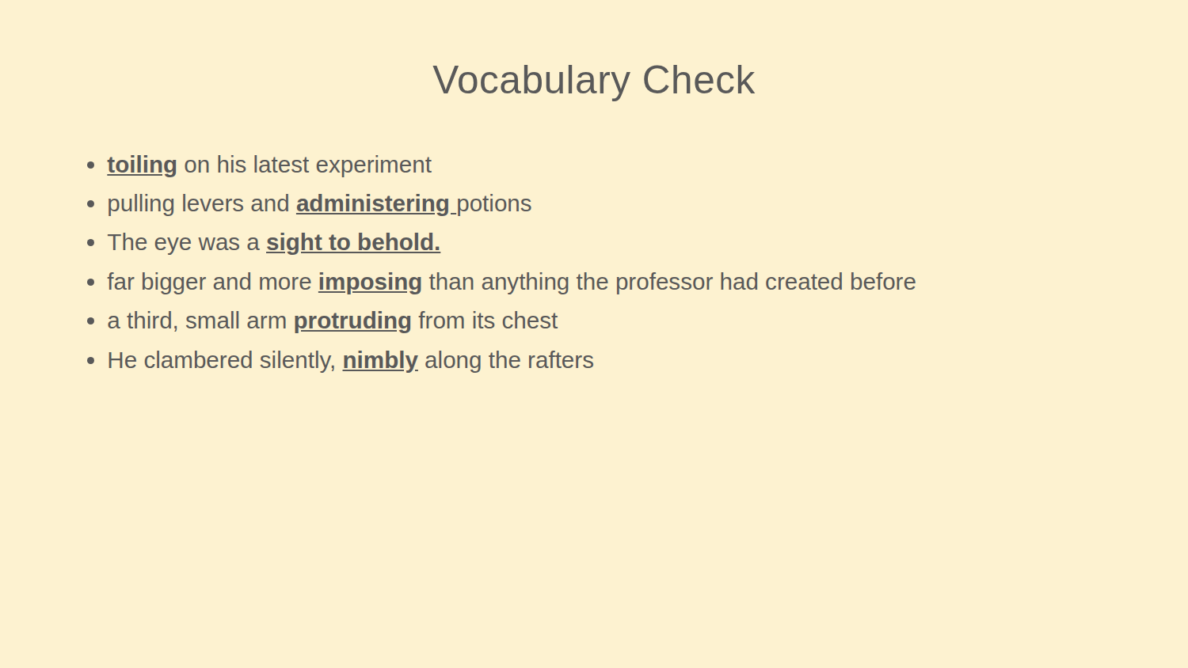Vocabulary Check
toiling on his latest experiment
pulling levers and administering potions
The eye was a sight to behold.
far bigger and more imposing than anything the professor had created before
a third, small arm protruding from its chest
He clambered silently, nimbly along the rafters